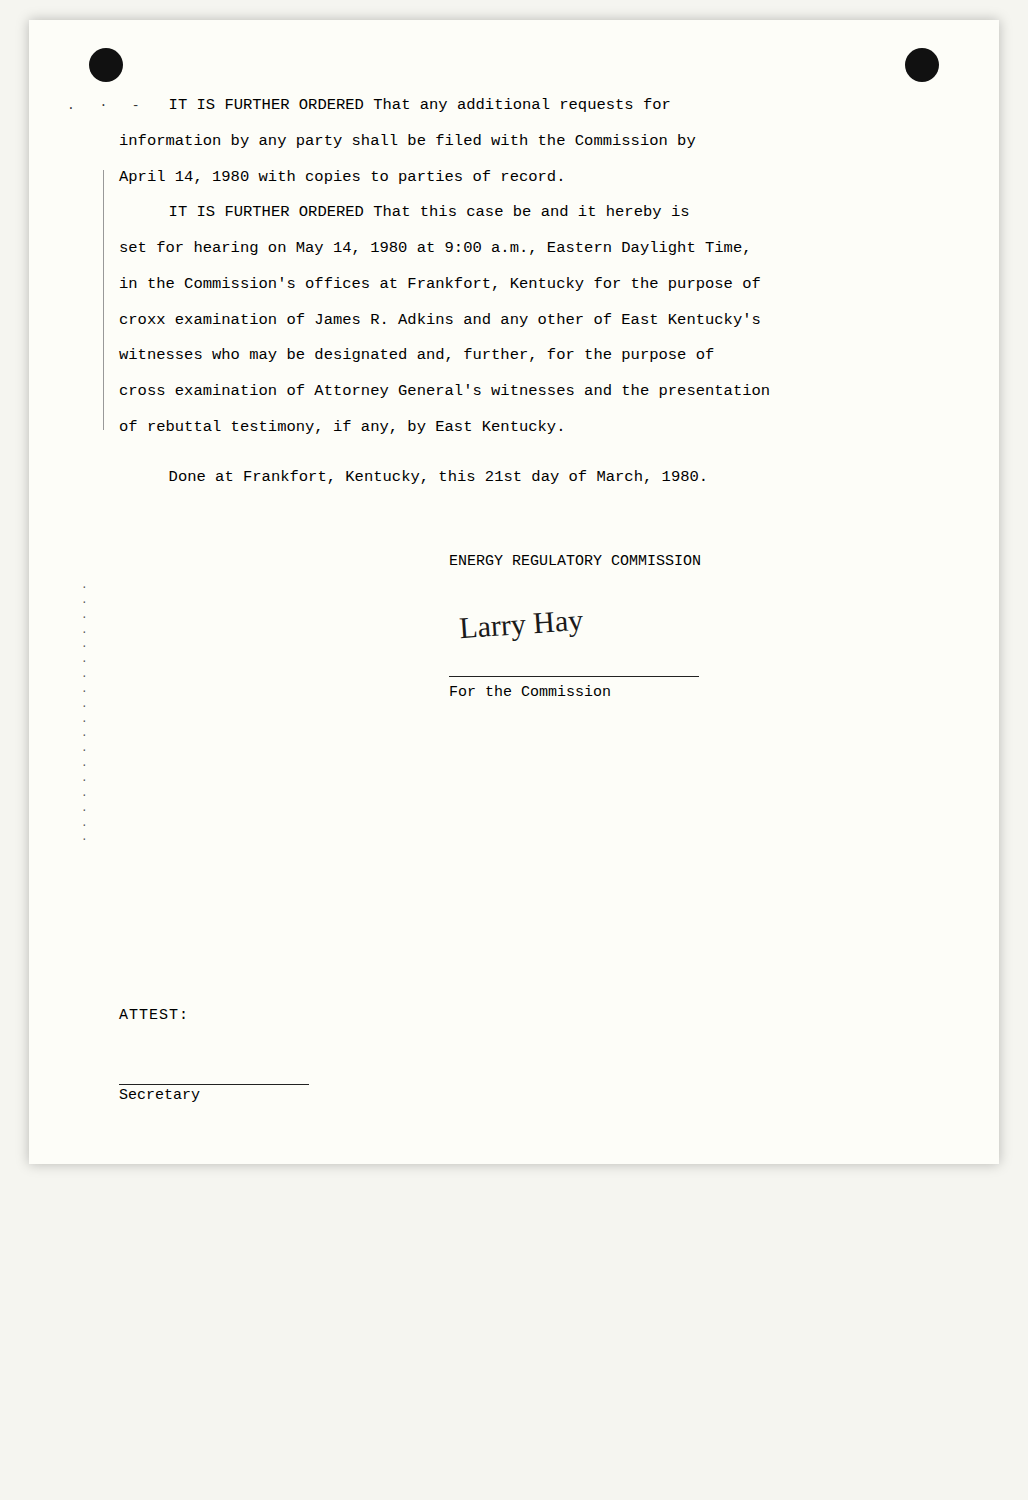. · -
IT IS FURTHER ORDERED That any additional requests for
information by any party shall be filed with the Commission by
April 14, 1980 with copies to parties of record.
IT IS FURTHER ORDERED That this case be and it hereby is
set for hearing on May 14, 1980 at 9:00 a.m., Eastern Daylight Time,
in the Commission's offices at Frankfort, Kentucky for the purpose of
croxx examination of James R. Adkins and any other of East Kentucky's
witnesses who may be designated and, further, for the purpose of
cross examination of Attorney General's witnesses and the presentation
of rebuttal testimony, if any, by East Kentucky.
Done at Frankfort, Kentucky, this 21st day of March, 1980.
ENERGY REGULATORY COMMISSION
Larry Hay
For the Commission
·
·
·
·
·
·
·
·
·
·
·
·
·
·
·
·
·
·
ATTEST:
Secretary